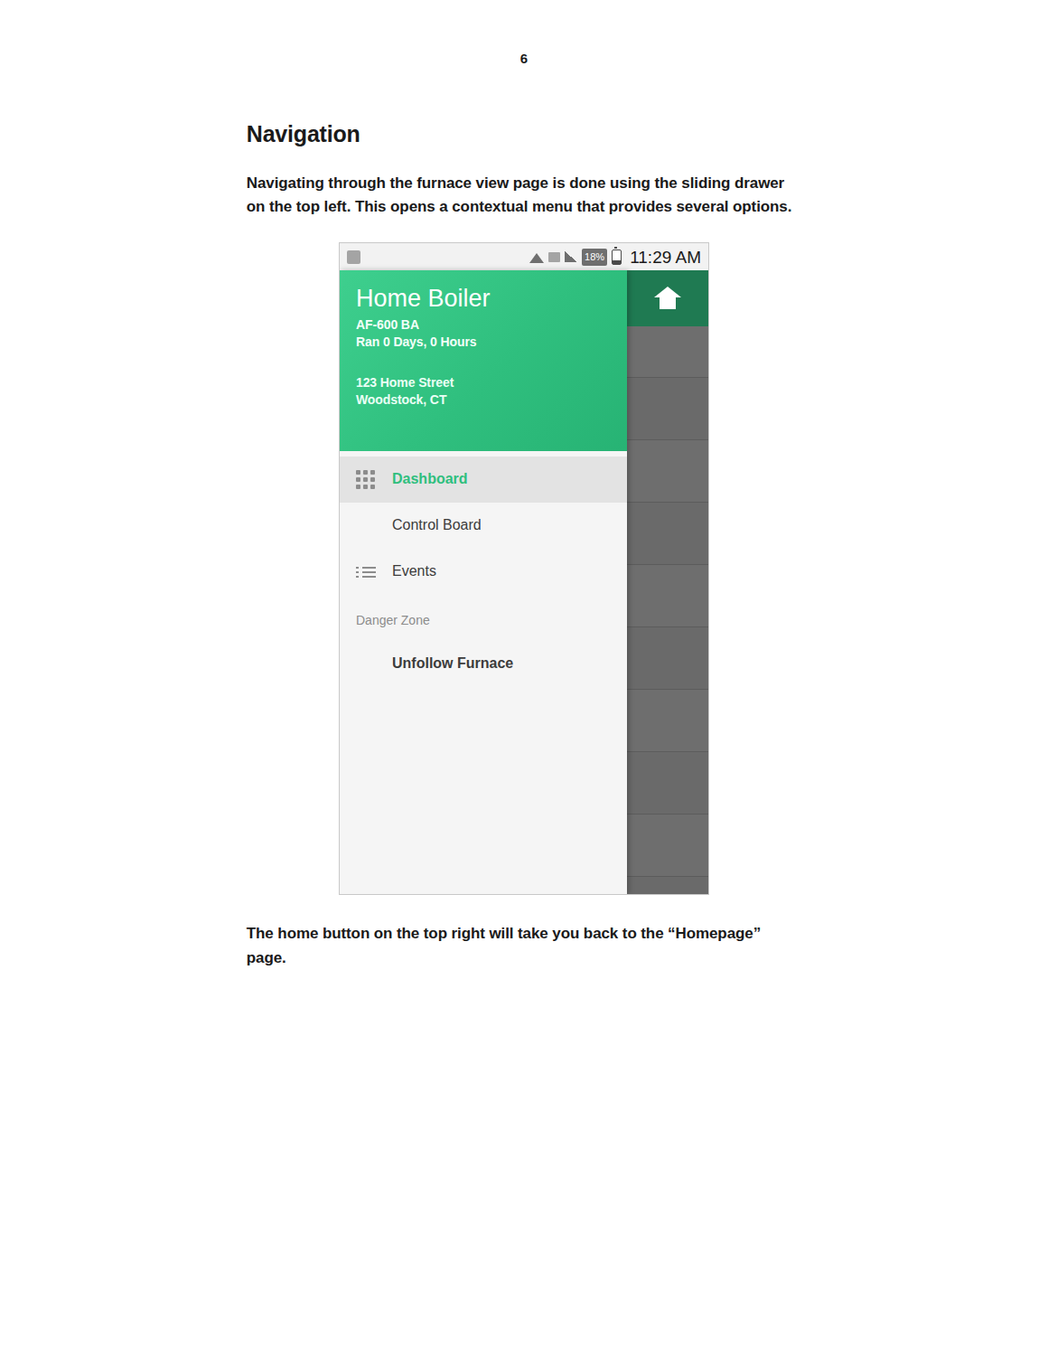6
Navigation
Navigating through the furnace view page is done using the sliding drawer on the top left. This opens a contextual menu that provides several options.
18% 11:29 AM
Home Boiler
AF-600 BA
Ran 0 Days, 0 Hours
123 Home Street
Woodstock, CT
Dashboard
Control Board
Events
Danger Zone
Unfollow Furnace
The home button on the top right will take you back to the “Homepage” page.